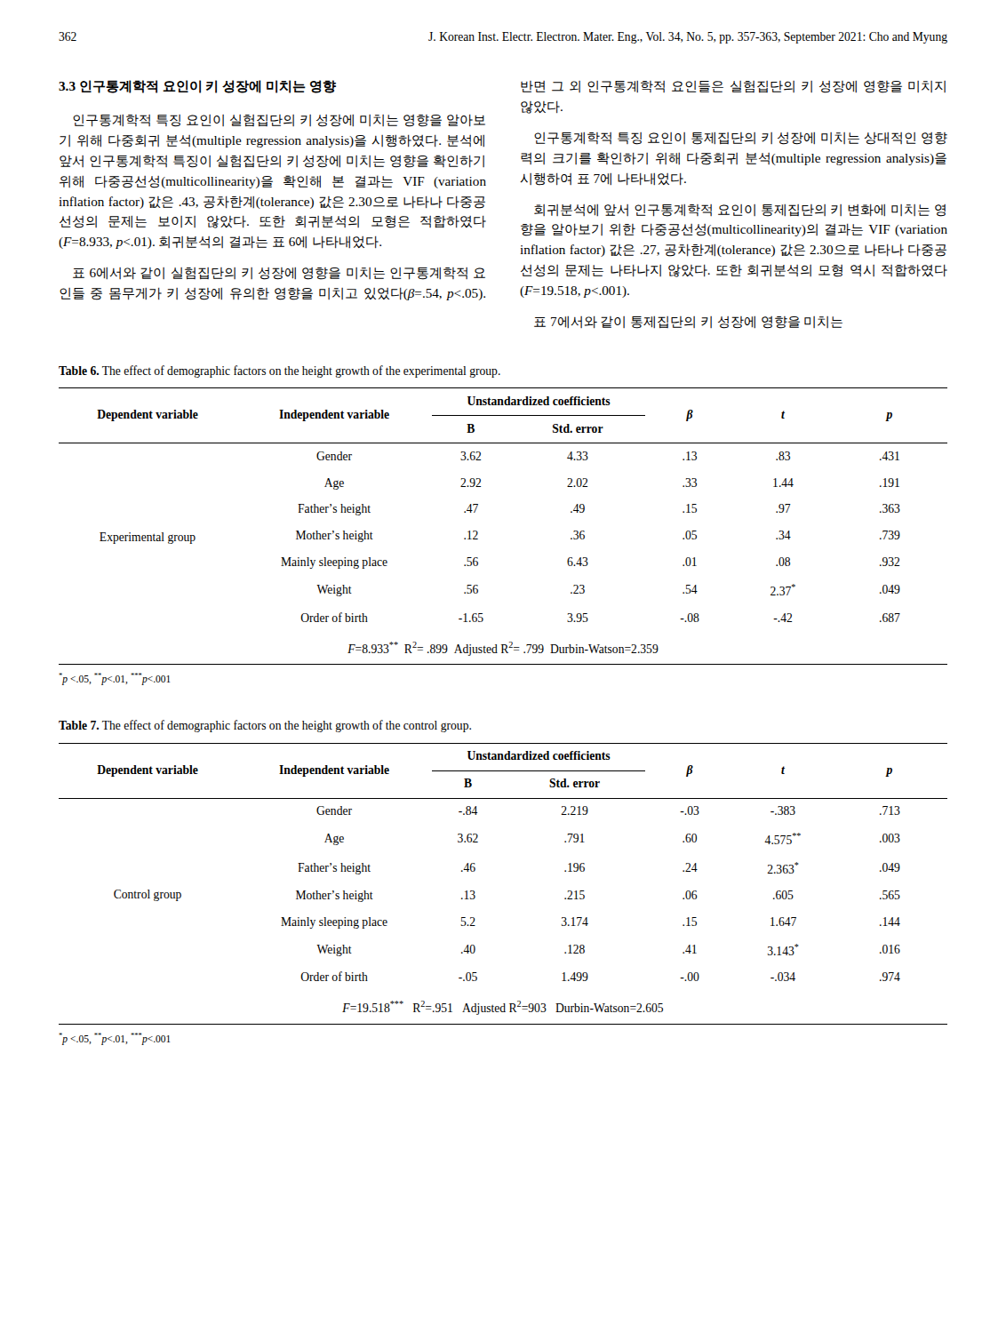362 J. Korean Inst. Electr. Electron. Mater. Eng., Vol. 34, No. 5, pp. 357-363, September 2021: Cho and Myung
3.3 인구통계학적 요인이 키 성장에 미치는 영향
인구통계학적 특징 요인이 실험집단의 키 성장에 미치는 영향을 알아보기 위해 다중회귀 분석(multiple regression analysis)을 시행하였다. 분석에 앞서 인구통계학적 특징이 실험집단의 키 성장에 미치는 영향을 확인하기 위해 다중공선성(multicollinearity)을 확인해 본 결과는 VIF (variation inflation factor) 값은 .43, 공차한계(tolerance) 값은 2.30으로 나타나 다중공선성의 문제는 보이지 않았다. 또한 회귀분석의 모형은 적합하였다(F=8.933, p<.01). 회귀분석의 결과는 표 6에 나타내었다.
표 6에서와 같이 실험집단의 키 성장에 영향을 미치는 인구통계학적 요인들 중 몸무게가 키 성장에 유의한 영향을 미치고 있었다(β=.54, p<.05). 반면 그 외 인구통계학적 요인들은 실험집단의 키 성장에 영향을 미치지 않았다.
인구통계학적 특징 요인이 통제집단의 키 성장에 미치는 상대적인 영향력의 크기를 확인하기 위해 다중회귀 분석(multiple regression analysis)을 시행하여 표 7에 나타내었다.
회귀분석에 앞서 인구통계학적 요인이 통제집단의 키 변화에 미치는 영향을 알아보기 위한 다중공선성(multicollinearity)의 결과는 VIF (variation inflation factor) 값은 .27, 공차한계(tolerance) 값은 2.30으로 나타나 다중공선성의 문제는 나타나지 않았다. 또한 회귀분석의 모형 역시 적합하였다(F=19.518, p<.001).
표 7에서와 같이 통제집단의 키 성장에 영향을 미치는
Table 6. The effect of demographic factors on the height growth of the experimental group.
| Dependent variable | Independent variable | Unstandardized coefficients | β | t | p |
| --- | --- | --- | --- | --- | --- |
| B | Std. error |
| Experimental group | Gender | 3.62 | 4.33 | .13 | .83 | .431 |
| Age | 2.92 | 2.02 | .33 | 1.44 | .191 |
| Fatherʼs height | .47 | .49 | .15 | .97 | .363 |
| Motherʼs height | .12 | .36 | .05 | .34 | .739 |
| Mainly sleeping place | .56 | 6.43 | .01 | .08 | .932 |
| Weight | .56 | .23 | .54 | 2.37 * | .049 |
| Order of birth | -1.65 | 3.95 | -.08 | -.42 | .687 |
| F =8.933 ** R 2 = .899 Adjusted R 2 = .799 Durbin-Watson=2.359 |
*p <.05, **p<.01, ***p<.001
Table 7. The effect of demographic factors on the height growth of the control group.
| Dependent variable | Independent variable | Unstandardized coefficients | β | t | p |
| --- | --- | --- | --- | --- | --- |
| B | Std. error |
| Control group | Gender | -.84 | 2.219 | -.03 | -.383 | .713 |
| Age | 3.62 | .791 | .60 | 4.575 ** | .003 |
| Fatherʼs height | .46 | .196 | .24 | 2.363 * | .049 |
| Motherʼs height | .13 | .215 | .06 | .605 | .565 |
| Mainly sleeping place | 5.2 | 3.174 | .15 | 1.647 | .144 |
| Weight | .40 | .128 | .41 | 3.143 * | .016 |
| Order of birth | -.05 | 1.499 | -.00 | -.034 | .974 |
| F =19.518 *** R 2 =.951 Adjusted R 2 =903 Durbin-Watson=2.605 |
*p <.05, **p<.01, ***p<.001